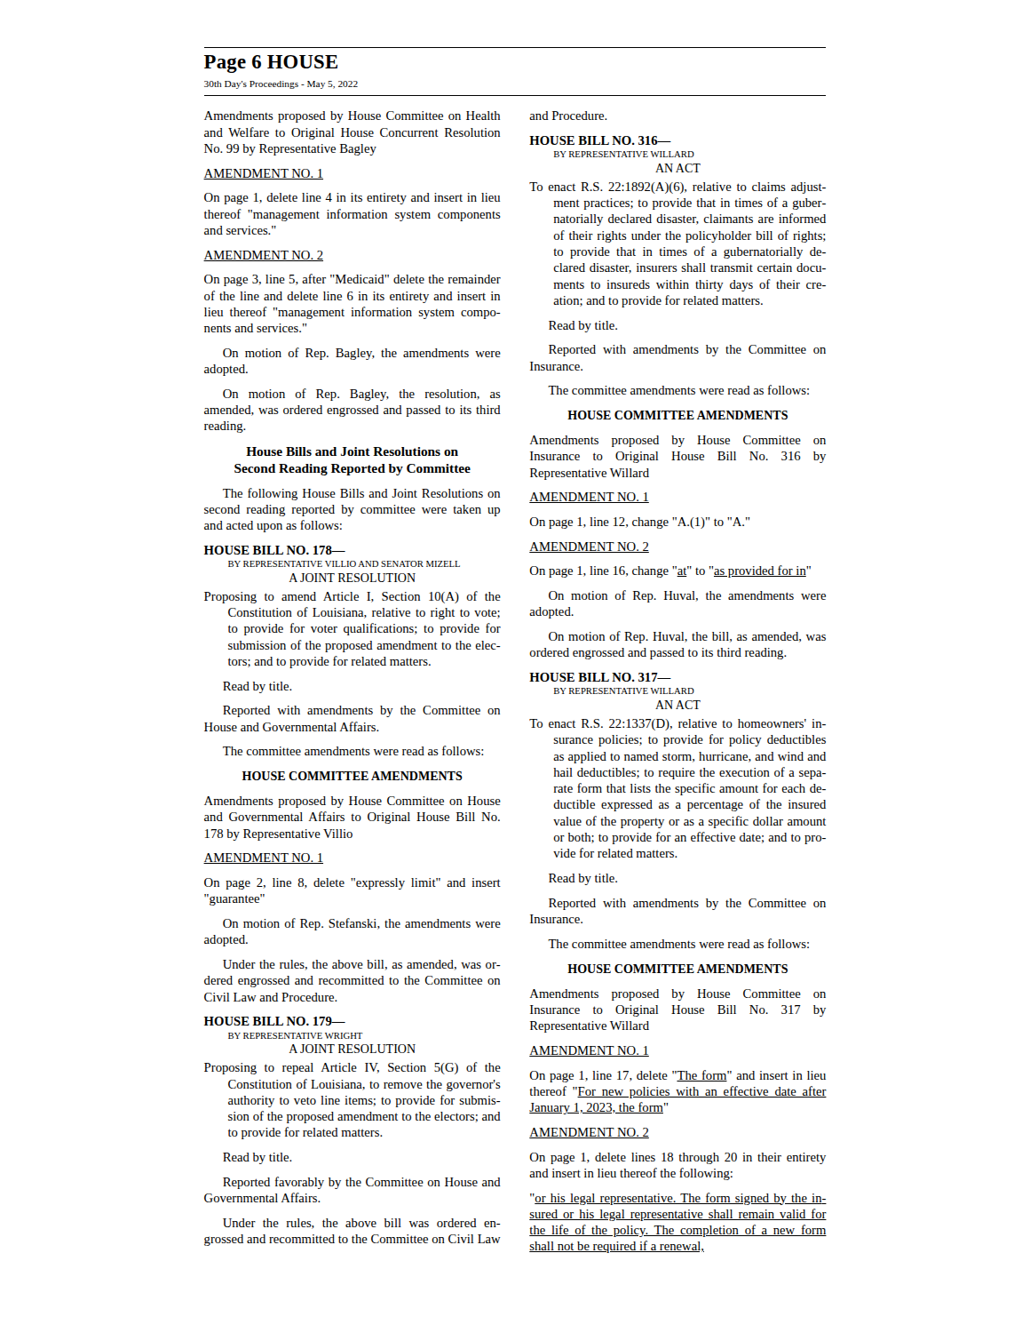Page 6 HOUSE
30th Day's Proceedings - May 5, 2022
Amendments proposed by House Committee on Health and Welfare to Original House Concurrent Resolution No. 99 by Representative Bagley
AMENDMENT NO. 1
On page 1, delete line 4 in its entirety and insert in lieu thereof "management information system components and services."
AMENDMENT NO. 2
On page 3, line 5, after "Medicaid" delete the remainder of the line and delete line 6 in its entirety and insert in lieu thereof "management information system components and services."
On motion of Rep. Bagley, the amendments were adopted.
On motion of Rep. Bagley, the resolution, as amended, was ordered engrossed and passed to its third reading.
House Bills and Joint Resolutions on
Second Reading Reported by Committee
The following House Bills and Joint Resolutions on second reading reported by committee were taken up and acted upon as follows:
HOUSE BILL NO. 178—
BY REPRESENTATIVE VILLIO AND SENATOR MIZELL
A JOINT RESOLUTION
Proposing to amend Article I, Section 10(A) of the Constitution of Louisiana, relative to right to vote; to provide for voter qualifications; to provide for submission of the proposed amendment to the electors; and to provide for related matters.
Read by title.
Reported with amendments by the Committee on House and Governmental Affairs.
The committee amendments were read as follows:
HOUSE COMMITTEE AMENDMENTS
Amendments proposed by House Committee on House and Governmental Affairs to Original House Bill No. 178 by Representative Villio
AMENDMENT NO. 1
On page 2, line 8, delete "expressly limit" and insert "guarantee"
On motion of Rep. Stefanski, the amendments were adopted.
Under the rules, the above bill, as amended, was ordered engrossed and recommitted to the Committee on Civil Law and Procedure.
HOUSE BILL NO. 179—
BY REPRESENTATIVE WRIGHT
A JOINT RESOLUTION
Proposing to repeal Article IV, Section 5(G) of the Constitution of Louisiana, to remove the governor's authority to veto line items; to provide for submission of the proposed amendment to the electors; and to provide for related matters.
Read by title.
Reported favorably by the Committee on House and Governmental Affairs.
Under the rules, the above bill was ordered engrossed and recommitted to the Committee on Civil Law and Procedure.
HOUSE BILL NO. 316—
BY REPRESENTATIVE WILLARD
AN ACT
To enact R.S. 22:1892(A)(6), relative to claims adjustment practices; to provide that in times of a gubernatorially declared disaster, claimants are informed of their rights under the policyholder bill of rights; to provide that in times of a gubernatorially declared disaster, insurers shall transmit certain documents to insureds within thirty days of their creation; and to provide for related matters.
Read by title.
Reported with amendments by the Committee on Insurance.
The committee amendments were read as follows:
HOUSE COMMITTEE AMENDMENTS
Amendments proposed by House Committee on Insurance to Original House Bill No. 316 by Representative Willard
AMENDMENT NO. 1
On page 1, line 12, change "A.(1)" to "A."
AMENDMENT NO. 2
On page 1, line 16, change "at" to "as provided for in"
On motion of Rep. Huval, the amendments were adopted.
On motion of Rep. Huval, the bill, as amended, was ordered engrossed and passed to its third reading.
HOUSE BILL NO. 317—
BY REPRESENTATIVE WILLARD
AN ACT
To enact R.S. 22:1337(D), relative to homeowners' insurance policies; to provide for policy deductibles as applied to named storm, hurricane, and wind and hail deductibles; to require the execution of a separate form that lists the specific amount for each deductible expressed as a percentage of the insured value of the property or as a specific dollar amount or both; to provide for an effective date; and to provide for related matters.
Read by title.
Reported with amendments by the Committee on Insurance.
The committee amendments were read as follows:
HOUSE COMMITTEE AMENDMENTS
Amendments proposed by House Committee on Insurance to Original House Bill No. 317 by Representative Willard
AMENDMENT NO. 1
On page 1, line 17, delete "The form" and insert in lieu thereof "For new policies with an effective date after January 1, 2023, the form"
AMENDMENT NO. 2
On page 1, delete lines 18 through 20 in their entirety and insert in lieu thereof the following:
"or his legal representative. The form signed by the insured or his legal representative shall remain valid for the life of the policy. The completion of a new form shall not be required if a renewal,